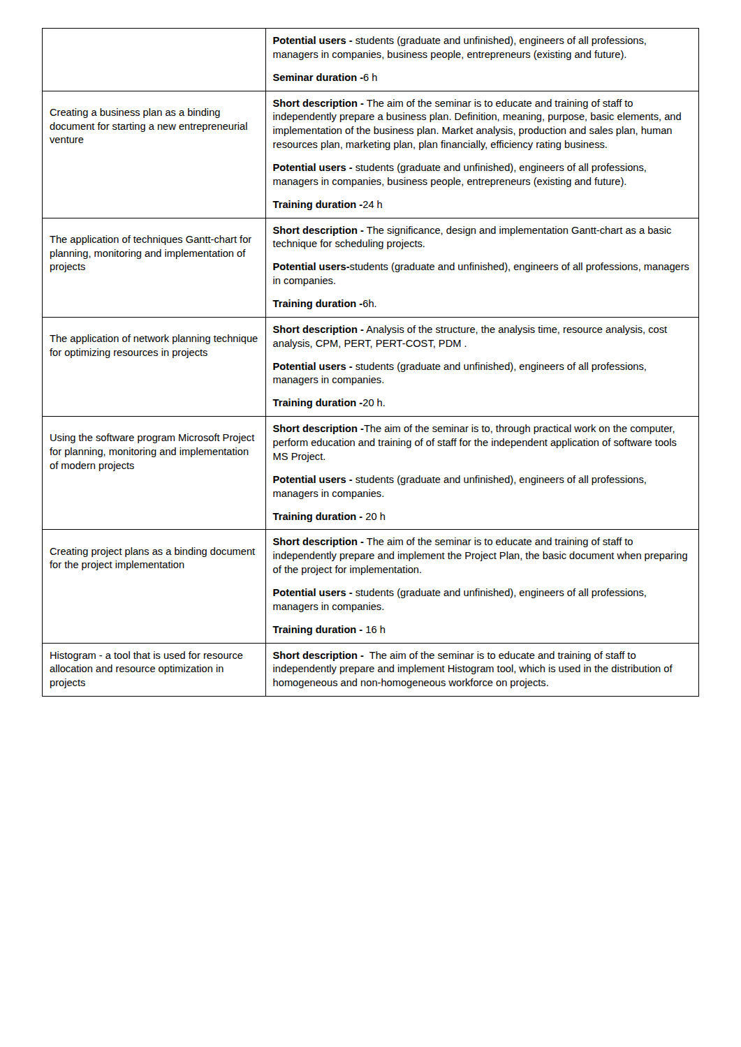| | Potential users - students (graduate and unfinished), engineers of all professions, managers in companies, business people, entrepreneurs (existing and future). Seminar duration - 6 h |
| Creating a business plan as a binding document for starting a new entrepreneurial venture | Short description - The aim of the seminar is to educate and training of staff to independently prepare a business plan. Definition, meaning, purpose, basic elements, and implementation of the business plan. Market analysis, production and sales plan, human resources plan, marketing plan, plan financially, efficiency rating business. Potential users - students (graduate and unfinished), engineers of all professions, managers in companies, business people, entrepreneurs (existing and future). Training duration - 24 h |
| The application of techniques Gantt-chart for planning, monitoring and implementation of projects | Short description - The significance, design and implementation Gantt-chart as a basic technique for scheduling projects. Potential users- students (graduate and unfinished), engineers of all professions, managers in companies. Training duration - 6h. |
| The application of network planning technique for optimizing resources in projects | Short description - Analysis of the structure, the analysis time, resource analysis, cost analysis, CPM, PERT, PERT-COST, PDM . Potential users - students (graduate and unfinished), engineers of all professions, managers in companies. Training duration - 20 h. |
| Using the software program Microsoft Project for planning, monitoring and implementation of modern projects | Short description - The aim of the seminar is to, through practical work on the computer, perform education and training of of staff for the independent application of software tools MS Project. Potential users - students (graduate and unfinished), engineers of all professions, managers in companies. Training duration - 20 h |
| Creating project plans as a binding document for the project implementation | Short description - The aim of the seminar is to educate and training of staff to independently prepare and implement the Project Plan, the basic document when preparing of the project for implementation. Potential users - students (graduate and unfinished), engineers of all professions, managers in companies. Training duration - 16 h |
| Histogram - a tool that is used for resource allocation and resource optimization in projects | Short description - The aim of the seminar is to educate and training of staff to independently prepare and implement Histogram tool, which is used in the distribution of homogeneous and non-homogeneous workforce on projects. |